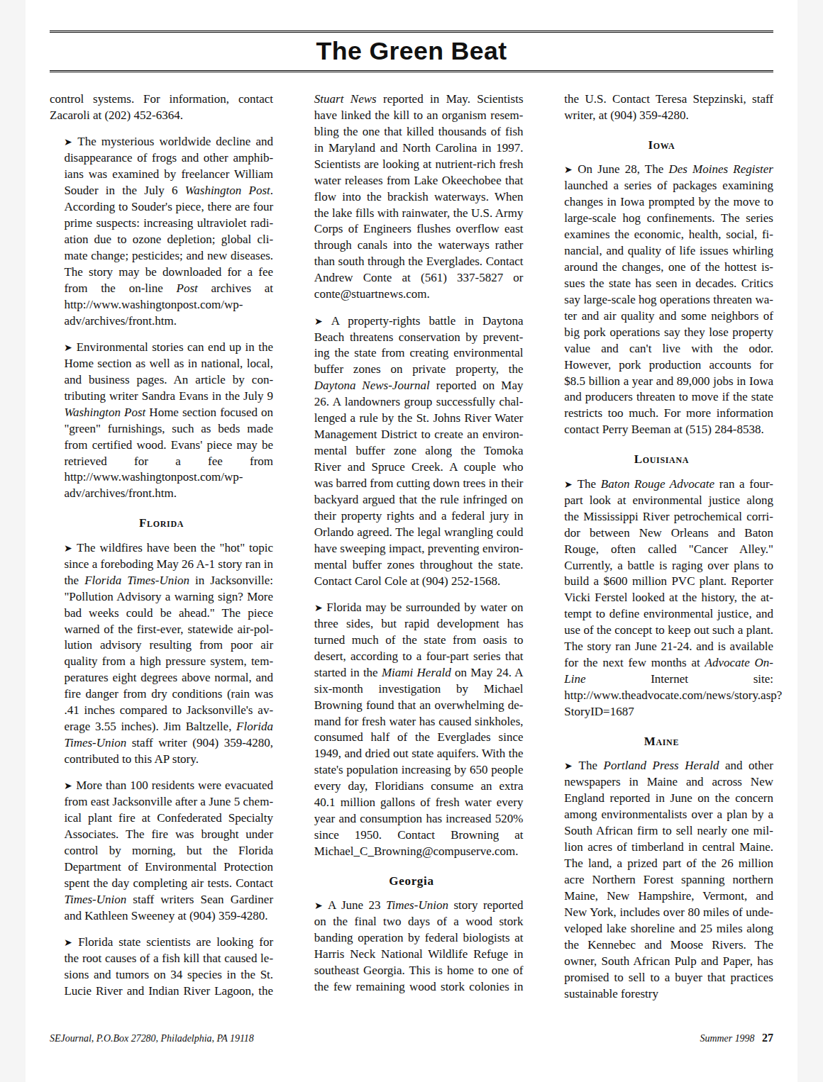The Green Beat
control systems. For information, contact Zacaroli at (202) 452-6364.
The mysterious worldwide decline and disappearance of frogs and other amphibians was examined by freelancer William Souder in the July 6 Washington Post. According to Souder's piece, there are four prime suspects: increasing ultraviolet radiation due to ozone depletion; global climate change; pesticides; and new diseases. The story may be downloaded for a fee from the on-line Post archives at http://www.washingtonpost.com/wp-adv/archives/front.htm.
Environmental stories can end up in the Home section as well as in national, local, and business pages. An article by contributing writer Sandra Evans in the July 9 Washington Post Home section focused on "green" furnishings, such as beds made from certified wood. Evans' piece may be retrieved for a fee from http://www.washingtonpost.com/wp-adv/archives/front.htm.
Florida
The wildfires have been the "hot" topic since a foreboding May 26 A-1 story ran in the Florida Times-Union in Jacksonville: "Pollution Advisory a warning sign? More bad weeks could be ahead." The piece warned of the first-ever, statewide air-pollution advisory resulting from poor air quality from a high pressure system, temperatures eight degrees above normal, and fire danger from dry conditions (rain was .41 inches compared to Jacksonville's average 3.55 inches). Jim Baltzelle, Florida Times-Union staff writer (904) 359-4280, contributed to this AP story.
More than 100 residents were evacuated from east Jacksonville after a June 5 chemical plant fire at Confederated Specialty Associates. The fire was brought under control by morning, but the Florida Department of Environmental Protection spent the day completing air tests. Contact Times-Union staff writers Sean Gardiner and Kathleen Sweeney at (904) 359-4280.
Florida state scientists are looking for the root causes of a fish kill that caused lesions and tumors on 34 species in the St. Lucie River and Indian River Lagoon, the Stuart News reported in May. Scientists have linked the kill to an organism resembling the one that killed thousands of fish in Maryland and North Carolina in 1997. Scientists are looking at nutrient-rich fresh water releases from Lake Okeechobee that flow into the brackish waterways. When the lake fills with rainwater, the U.S. Army Corps of Engineers flushes overflow east through canals into the waterways rather than south through the Everglades. Contact Andrew Conte at (561) 337-5827 or conte@stuartnews.com.
A property-rights battle in Daytona Beach threatens conservation by preventing the state from creating environmental buffer zones on private property, the Daytona News-Journal reported on May 26. A landowners group successfully challenged a rule by the St. Johns River Water Management District to create an environmental buffer zone along the Tomoka River and Spruce Creek. A couple who was barred from cutting down trees in their backyard argued that the rule infringed on their property rights and a federal jury in Orlando agreed. The legal wrangling could have sweeping impact, preventing environmental buffer zones throughout the state. Contact Carol Cole at (904) 252-1568.
Florida may be surrounded by water on three sides, but rapid development has turned much of the state from oasis to desert, according to a four-part series that started in the Miami Herald on May 24. A six-month investigation by Michael Browning found that an overwhelming demand for fresh water has caused sinkholes, consumed half of the Everglades since 1949, and dried out state aquifers. With the state's population increasing by 650 people every day, Floridians consume an extra 40.1 million gallons of fresh water every year and consumption has increased 520% since 1950. Contact Browning at Michael_C_Browning@compuserve.com.
Georgia
A June 23 Times-Union story reported on the final two days of a wood stork banding operation by federal biologists at Harris Neck National Wildlife Refuge in southeast Georgia. This is home to one of the few remaining wood stork colonies in the U.S. Contact Teresa Stepzinski, staff writer, at (904) 359-4280.
Iowa
On June 28, The Des Moines Register launched a series of packages examining changes in Iowa prompted by the move to large-scale hog confinements. The series examines the economic, health, social, financial, and quality of life issues whirling around the changes, one of the hottest issues the state has seen in decades. Critics say large-scale hog operations threaten water and air quality and some neighbors of big pork operations say they lose property value and can't live with the odor. However, pork production accounts for $8.5 billion a year and 89,000 jobs in Iowa and producers threaten to move if the state restricts too much. For more information contact Perry Beeman at (515) 284-8538.
Louisiana
The Baton Rouge Advocate ran a four-part look at environmental justice along the Mississippi River petrochemical corridor between New Orleans and Baton Rouge, often called "Cancer Alley." Currently, a battle is raging over plans to build a $600 million PVC plant. Reporter Vicki Ferstel looked at the history, the attempt to define environmental justice, and use of the concept to keep out such a plant. The story ran June 21-24. and is available for the next few months at Advocate On-Line Internet site: http://www.theadvocate.com/news/story.asp?StoryID=1687
Maine
The Portland Press Herald and other newspapers in Maine and across New England reported in June on the concern among environmentalists over a plan by a South African firm to sell nearly one million acres of timberland in central Maine. The land, a prized part of the 26 million acre Northern Forest spanning northern Maine, New Hampshire, Vermont, and New York, includes over 80 miles of undeveloped lake shoreline and 25 miles along the Kennebec and Moose Rivers. The owner, South African Pulp and Paper, has promised to sell to a buyer that practices sustainable forestry
SEJournal, P.O.Box 27280, Philadelphia, PA 19118 Summer 1998 27